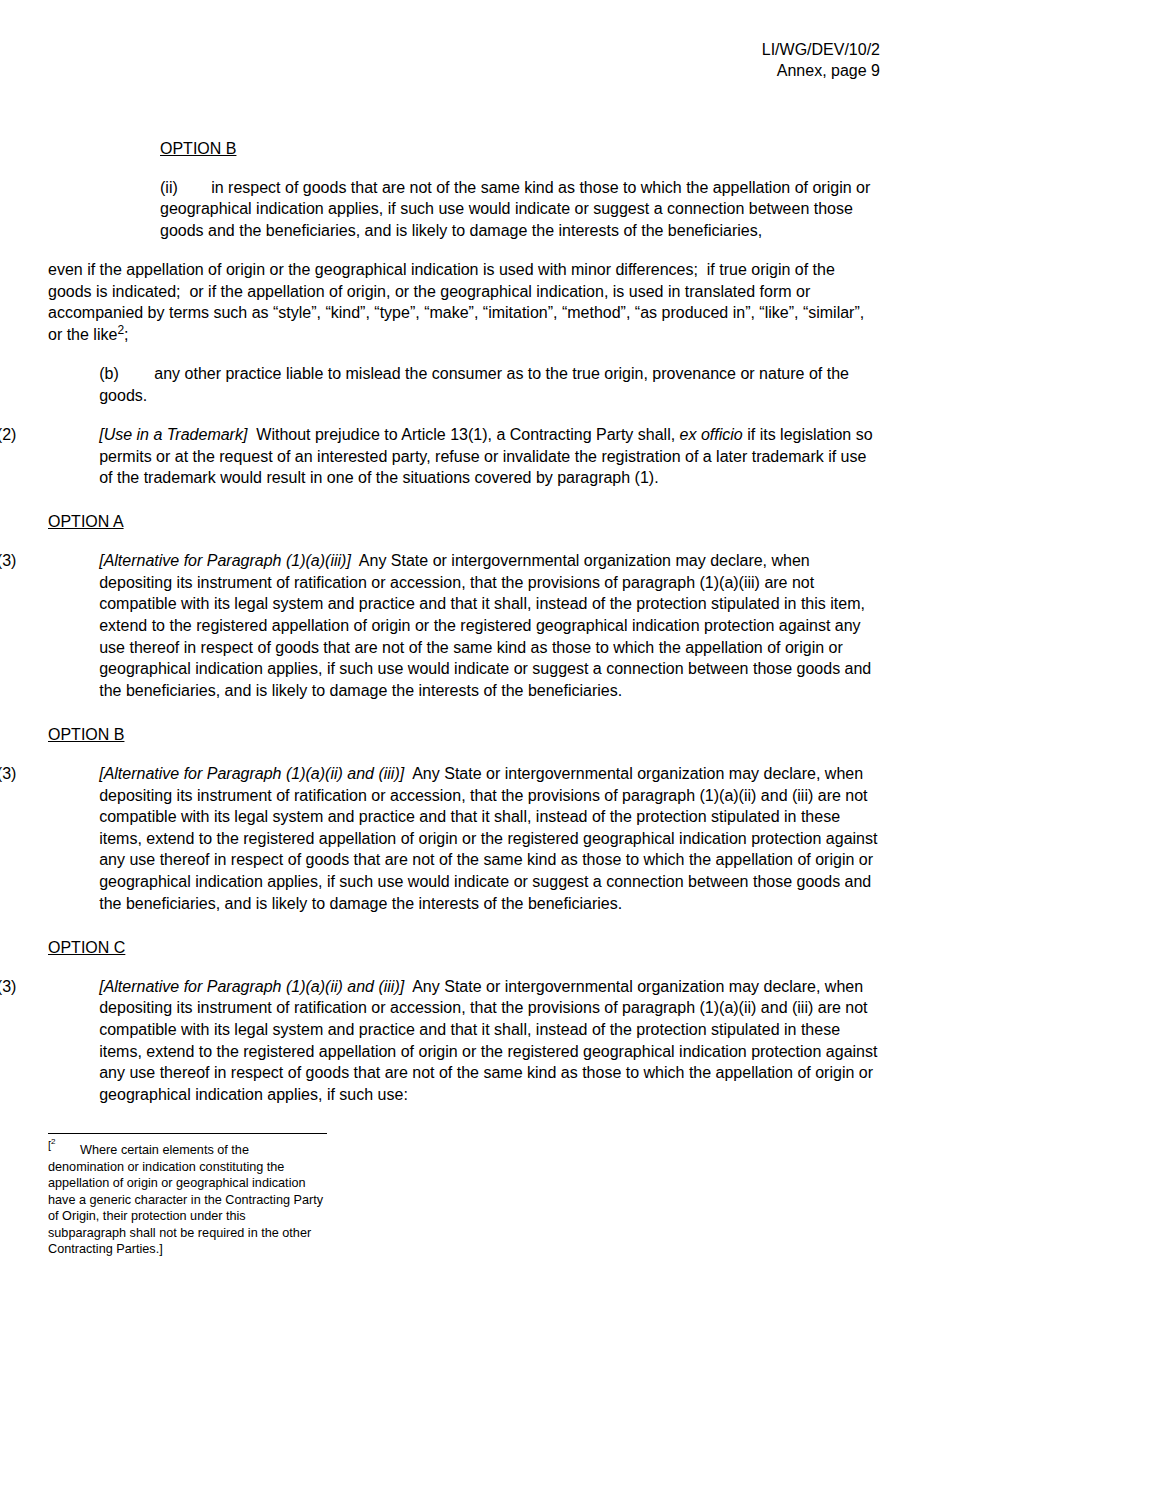LI/WG/DEV/10/2
Annex, page 9
OPTION B
(ii) in respect of goods that are not of the same kind as those to which the appellation of origin or geographical indication applies, if such use would indicate or suggest a connection between those goods and the beneficiaries, and is likely to damage the interests of the beneficiaries,
even if the appellation of origin or the geographical indication is used with minor differences; if true origin of the goods is indicated; or if the appellation of origin, or the geographical indication, is used in translated form or accompanied by terms such as “style”, “kind”, “type”, “make”, “imitation”, “method”, “as produced in”, “like”, “similar”, or the like2;
(b) any other practice liable to mislead the consumer as to the true origin, provenance or nature of the goods.
(2)[Use in a Trademark] Without prejudice to Article 13(1), a Contracting Party shall, ex officio if its legislation so permits or at the request of an interested party, refuse or invalidate the registration of a later trademark if use of the trademark would result in one of the situations covered by paragraph (1).
OPTION A
(3)[Alternative for Paragraph (1)(a)(iii)] Any State or intergovernmental organization may declare, when depositing its instrument of ratification or accession, that the provisions of paragraph (1)(a)(iii) are not compatible with its legal system and practice and that it shall, instead of the protection stipulated in this item, extend to the registered appellation of origin or the registered geographical indication protection against any use thereof in respect of goods that are not of the same kind as those to which the appellation of origin or geographical indication applies, if such use would indicate or suggest a connection between those goods and the beneficiaries, and is likely to damage the interests of the beneficiaries.
OPTION B
(3)[Alternative for Paragraph (1)(a)(ii) and (iii)] Any State or intergovernmental organization may declare, when depositing its instrument of ratification or accession, that the provisions of paragraph (1)(a)(ii) and (iii) are not compatible with its legal system and practice and that it shall, instead of the protection stipulated in these items, extend to the registered appellation of origin or the registered geographical indication protection against any use thereof in respect of goods that are not of the same kind as those to which the appellation of origin or geographical indication applies, if such use would indicate or suggest a connection between those goods and the beneficiaries, and is likely to damage the interests of the beneficiaries.
OPTION C
(3)[Alternative for Paragraph (1)(a)(ii) and (iii)] Any State or intergovernmental organization may declare, when depositing its instrument of ratification or accession, that the provisions of paragraph (1)(a)(ii) and (iii) are not compatible with its legal system and practice and that it shall, instead of the protection stipulated in these items, extend to the registered appellation of origin or the registered geographical indication protection against any use thereof in respect of goods that are not of the same kind as those to which the appellation of origin or geographical indication applies, if such use:
[2 Where certain elements of the denomination or indication constituting the appellation of origin or geographical indication have a generic character in the Contracting Party of Origin, their protection under this subparagraph shall not be required in the other Contracting Parties.]